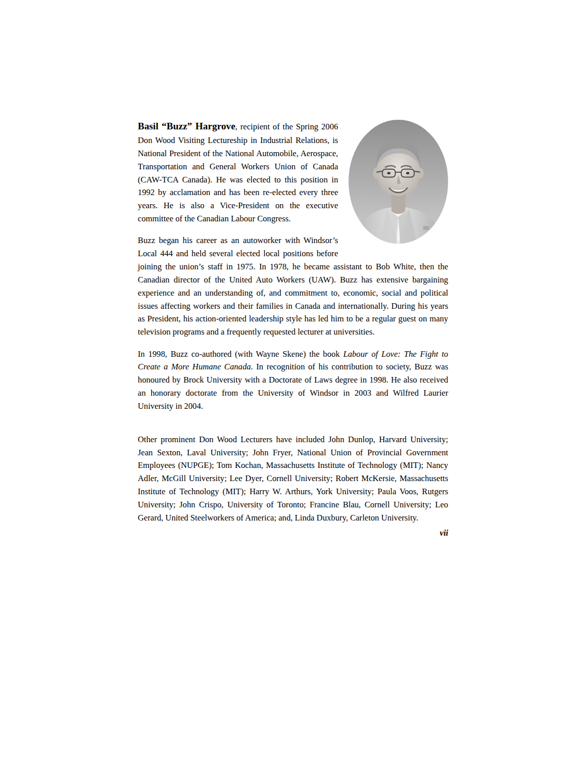Basil “Buzz” Hargrove, recipient of the Spring 2006 Don Wood Visiting Lectureship in Industrial Relations, is National President of the National Automobile, Aerospace, Transportation and General Workers Union of Canada (CAW-TCA Canada). He was elected to this position in 1992 by acclamation and has been re-elected every three years. He is also a Vice-President on the executive committee of the Canadian Labour Congress.
Buzz began his career as an autoworker with Windsor’s Local 444 and held several elected local positions before joining the union’s staff in 1975. In 1978, he became assistant to Bob White, then the Canadian director of the United Auto Workers (UAW). Buzz has extensive bargaining experience and an understanding of, and commitment to, economic, social and political issues affecting workers and their families in Canada and internationally. During his years as President, his action-oriented leadership style has led him to be a regular guest on many television programs and a frequently requested lecturer at universities.
In 1998, Buzz co-authored (with Wayne Skene) the book Labour of Love: The Fight to Create a More Humane Canada. In recognition of his contribution to society, Buzz was honoured by Brock University with a Doctorate of Laws degree in 1998. He also received an honorary doctorate from the University of Windsor in 2003 and Wilfred Laurier University in 2004.
Other prominent Don Wood Lecturers have included John Dunlop, Harvard University; Jean Sexton, Laval University; John Fryer, National Union of Provincial Government Employees (NUPGE); Tom Kochan, Massachusetts Institute of Technology (MIT); Nancy Adler, McGill University; Lee Dyer, Cornell University; Robert McKersie, Massachusetts Institute of Technology (MIT); Harry W. Arthurs, York University; Paula Voos, Rutgers University; John Crispo, University of Toronto; Francine Blau, Cornell University; Leo Gerard, United Steelworkers of America; and, Linda Duxbury, Carleton University.
vii